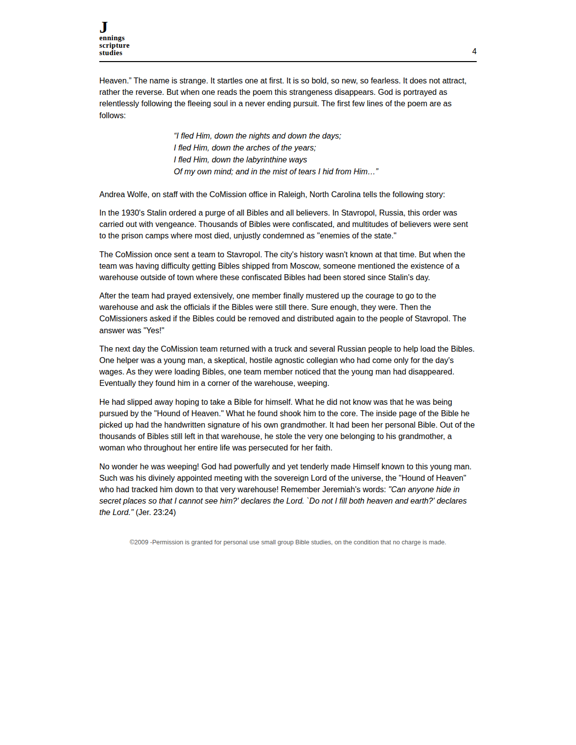J ennings scripture studies
4
Heaven.” The name is strange. It startles one at first. It is so bold, so new, so fearless. It does not attract, rather the reverse. But when one reads the poem this strangeness disappears. God is portrayed as relentlessly following the fleeing soul in a never ending pursuit. The first few lines of the poem are as follows:
“I fled Him, down the nights and down the days;
I fled Him, down the arches of the years;
I fled Him, down the labyrinthine ways
Of my own mind; and in the mist of tears I hid from Him…”
Andrea Wolfe, on staff with the CoMission office in Raleigh, North Carolina tells the following story:
In the 1930's Stalin ordered a purge of all Bibles and all believers. In Stavropol, Russia, this order was carried out with vengeance. Thousands of Bibles were confiscated, and multitudes of believers were sent to the prison camps where most died, unjustly condemned as "enemies of the state."
The CoMission once sent a team to Stavropol. The city's history wasn't known at that time. But when the team was having difficulty getting Bibles shipped from Moscow, someone mentioned the existence of a warehouse outside of town where these confiscated Bibles had been stored since Stalin's day.
After the team had prayed extensively, one member finally mustered up the courage to go to the warehouse and ask the officials if the Bibles were still there. Sure enough, they were. Then the CoMissioners asked if the Bibles could be removed and distributed again to the people of Stavropol. The answer was "Yes!"
The next day the CoMission team returned with a truck and several Russian people to help load the Bibles. One helper was a young man, a skeptical, hostile agnostic collegian who had come only for the day's wages. As they were loading Bibles, one team member noticed that the young man had disappeared. Eventually they found him in a corner of the warehouse, weeping.
He had slipped away hoping to take a Bible for himself. What he did not know was that he was being pursued by the "Hound of Heaven." What he found shook him to the core. The inside page of the Bible he picked up had the handwritten signature of his own grandmother. It had been her personal Bible. Out of the thousands of Bibles still left in that warehouse, he stole the very one belonging to his grandmother, a woman who throughout her entire life was persecuted for her faith.
No wonder he was weeping! God had powerfully and yet tenderly made Himself known to this young man. Such was his divinely appointed meeting with the sovereign Lord of the universe, the "Hound of Heaven" who had tracked him down to that very warehouse! Remember Jeremiah's words: "Can anyone hide in secret places so that I cannot see him?' declares the Lord. `Do not I fill both heaven and earth?' declares the Lord." (Jer. 23:24)
©2009 -Permission is granted for personal use small group Bible studies, on the condition that no charge is made.